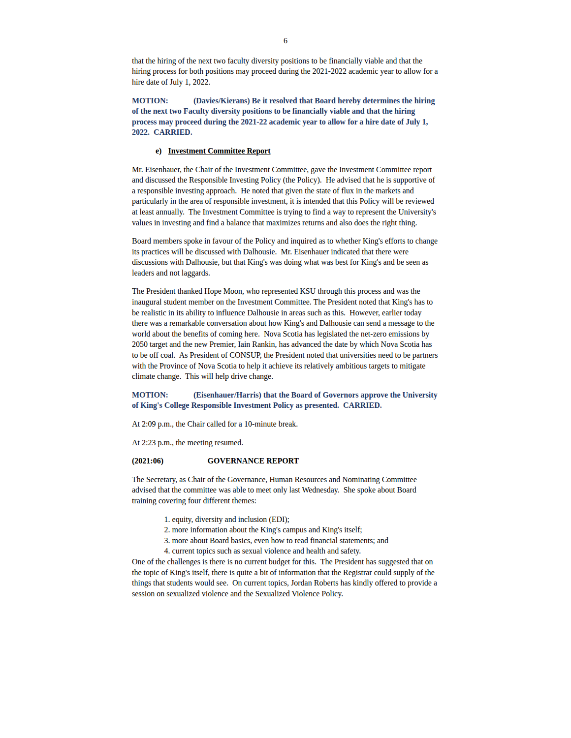6
that the hiring of the next two faculty diversity positions to be financially viable and that the hiring process for both positions may proceed during the 2021-2022 academic year to allow for a hire date of July 1, 2022.
MOTION: (Davies/Kierans) Be it resolved that Board hereby determines the hiring of the next two Faculty diversity positions to be financially viable and that the hiring process may proceed during the 2021-22 academic year to allow for a hire date of July 1, 2022. CARRIED.
e) Investment Committee Report
Mr. Eisenhauer, the Chair of the Investment Committee, gave the Investment Committee report and discussed the Responsible Investing Policy (the Policy). He advised that he is supportive of a responsible investing approach. He noted that given the state of flux in the markets and particularly in the area of responsible investment, it is intended that this Policy will be reviewed at least annually. The Investment Committee is trying to find a way to represent the University's values in investing and find a balance that maximizes returns and also does the right thing.
Board members spoke in favour of the Policy and inquired as to whether King's efforts to change its practices will be discussed with Dalhousie. Mr. Eisenhauer indicated that there were discussions with Dalhousie, but that King's was doing what was best for King's and be seen as leaders and not laggards.
The President thanked Hope Moon, who represented KSU through this process and was the inaugural student member on the Investment Committee. The President noted that King's has to be realistic in its ability to influence Dalhousie in areas such as this. However, earlier today there was a remarkable conversation about how King's and Dalhousie can send a message to the world about the benefits of coming here. Nova Scotia has legislated the net-zero emissions by 2050 target and the new Premier, Iain Rankin, has advanced the date by which Nova Scotia has to be off coal. As President of CONSUP, the President noted that universities need to be partners with the Province of Nova Scotia to help it achieve its relatively ambitious targets to mitigate climate change. This will help drive change.
MOTION: (Eisenhauer/Harris) that the Board of Governors approve the University of King's College Responsible Investment Policy as presented. CARRIED.
At 2:09 p.m., the Chair called for a 10-minute break.
At 2:23 p.m., the meeting resumed.
(2021:06) GOVERNANCE REPORT
The Secretary, as Chair of the Governance, Human Resources and Nominating Committee advised that the committee was able to meet only last Wednesday. She spoke about Board training covering four different themes:
equity, diversity and inclusion (EDI);
more information about the King's campus and King's itself;
more about Board basics, even how to read financial statements; and
current topics such as sexual violence and health and safety.
One of the challenges is there is no current budget for this. The President has suggested that on the topic of King's itself, there is quite a bit of information that the Registrar could supply of the things that students would see. On current topics, Jordan Roberts has kindly offered to provide a session on sexualized violence and the Sexualized Violence Policy.